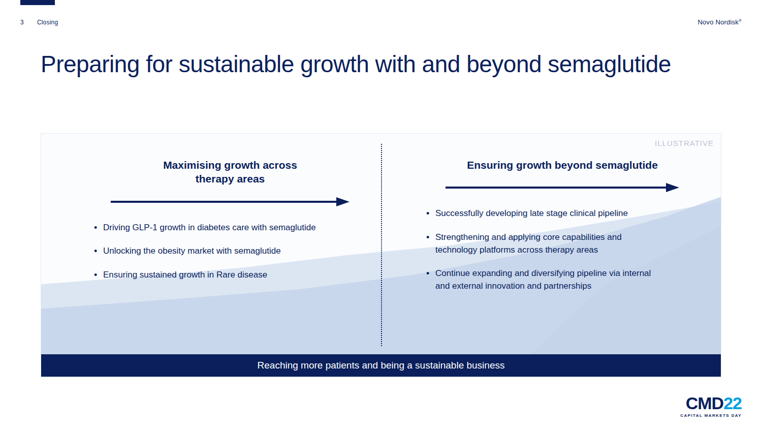3 Closing Novo Nordisk®
Preparing for sustainable growth with and beyond semaglutide
ILLUSTRATIVE
Maximising growth across
therapy areas
Driving GLP-1 growth in diabetes care with semaglutide
Unlocking the obesity market with semaglutide
Ensuring sustained growth in Rare disease
Ensuring growth beyond semaglutide
Successfully developing late stage clinical pipeline
Strengthening and applying core capabilities and technology platforms across therapy areas
Continue expanding and diversifying pipeline via internal and external innovation and partnerships
Reaching more patients and being a sustainable business
CMD22
CAPITAL MARKETS DAY